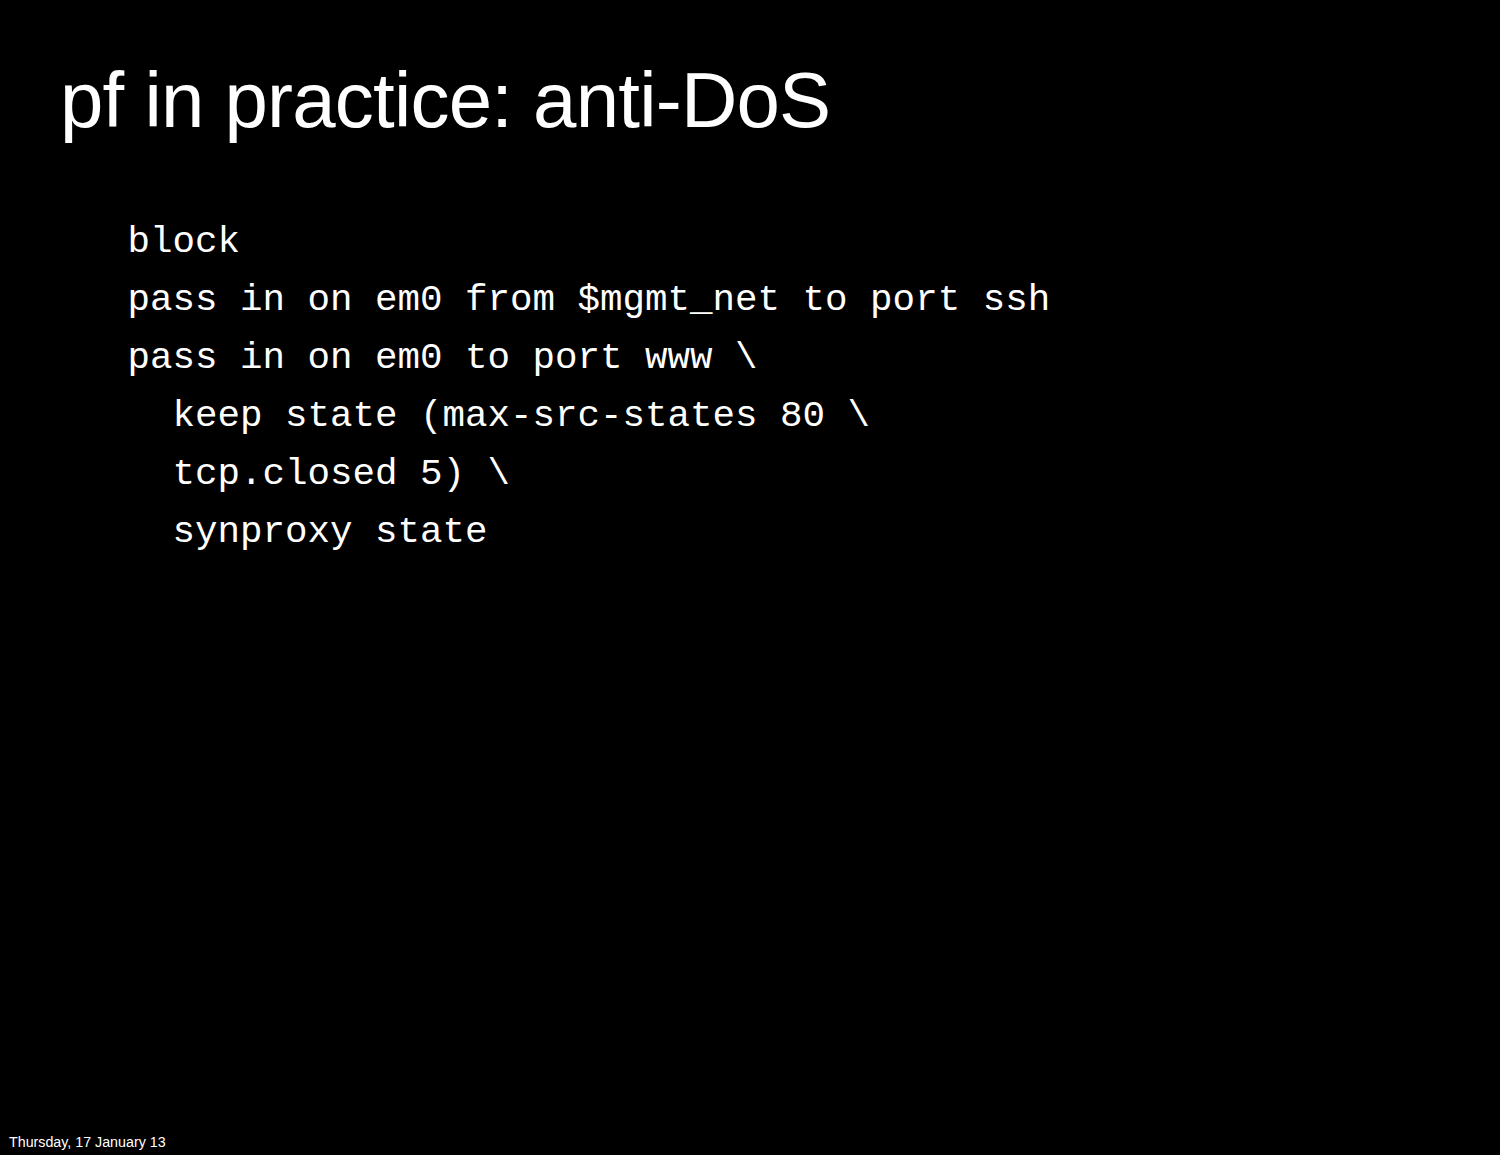pf in practice: anti-DoS
block
pass in on em0 from $mgmt_net to port ssh
pass in on em0 to port www \
  keep state (max-src-states 80 \
  tcp.closed 5) \
  synproxy state
Thursday, 17 January 13